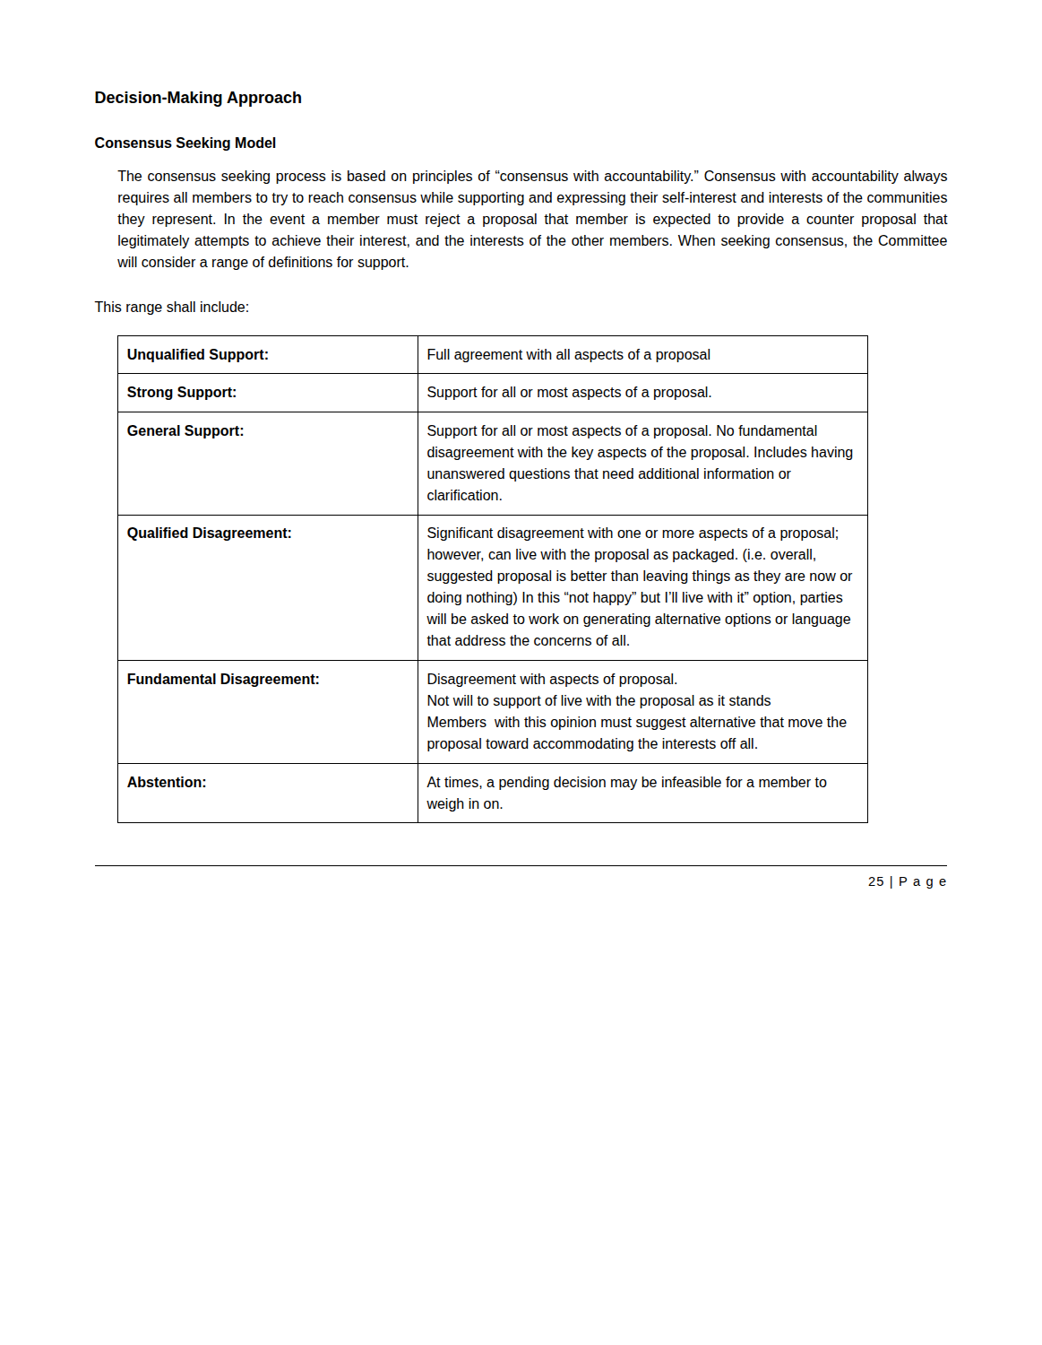Decision-Making Approach
Consensus Seeking Model
The consensus seeking process is based on principles of “consensus with accountability.” Consensus with accountability always requires all members to try to reach consensus while supporting and expressing their self-interest and interests of the communities they represent. In the event a member must reject a proposal that member is expected to provide a counter proposal that legitimately attempts to achieve their interest, and the interests of the other members. When seeking consensus, the Committee will consider a range of definitions for support.
This range shall include:
| Unqualified Support: | Full agreement with all aspects of a proposal |
| Strong Support: | Support for all or most aspects of a proposal. |
| General Support: | Support for all or most aspects of a proposal. No fundamental disagreement with the key aspects of the proposal. Includes having unanswered questions that need additional information or clarification. |
| Qualified Disagreement: | Significant disagreement with one or more aspects of a proposal; however, can live with the proposal as packaged. (i.e. overall, suggested proposal is better than leaving things as they are now or doing nothing) In this “not happy” but I’ll live with it” option, parties will be asked to work on generating alternative options or language that address the concerns of all. |
| Fundamental Disagreement: | Disagreement with aspects of proposal. Not will to support of live with the proposal as it stands Members with this opinion must suggest alternative that move the proposal toward accommodating the interests off all. |
| Abstention: | At times, a pending decision may be infeasible for a member to weigh in on. |
25 | P a g e